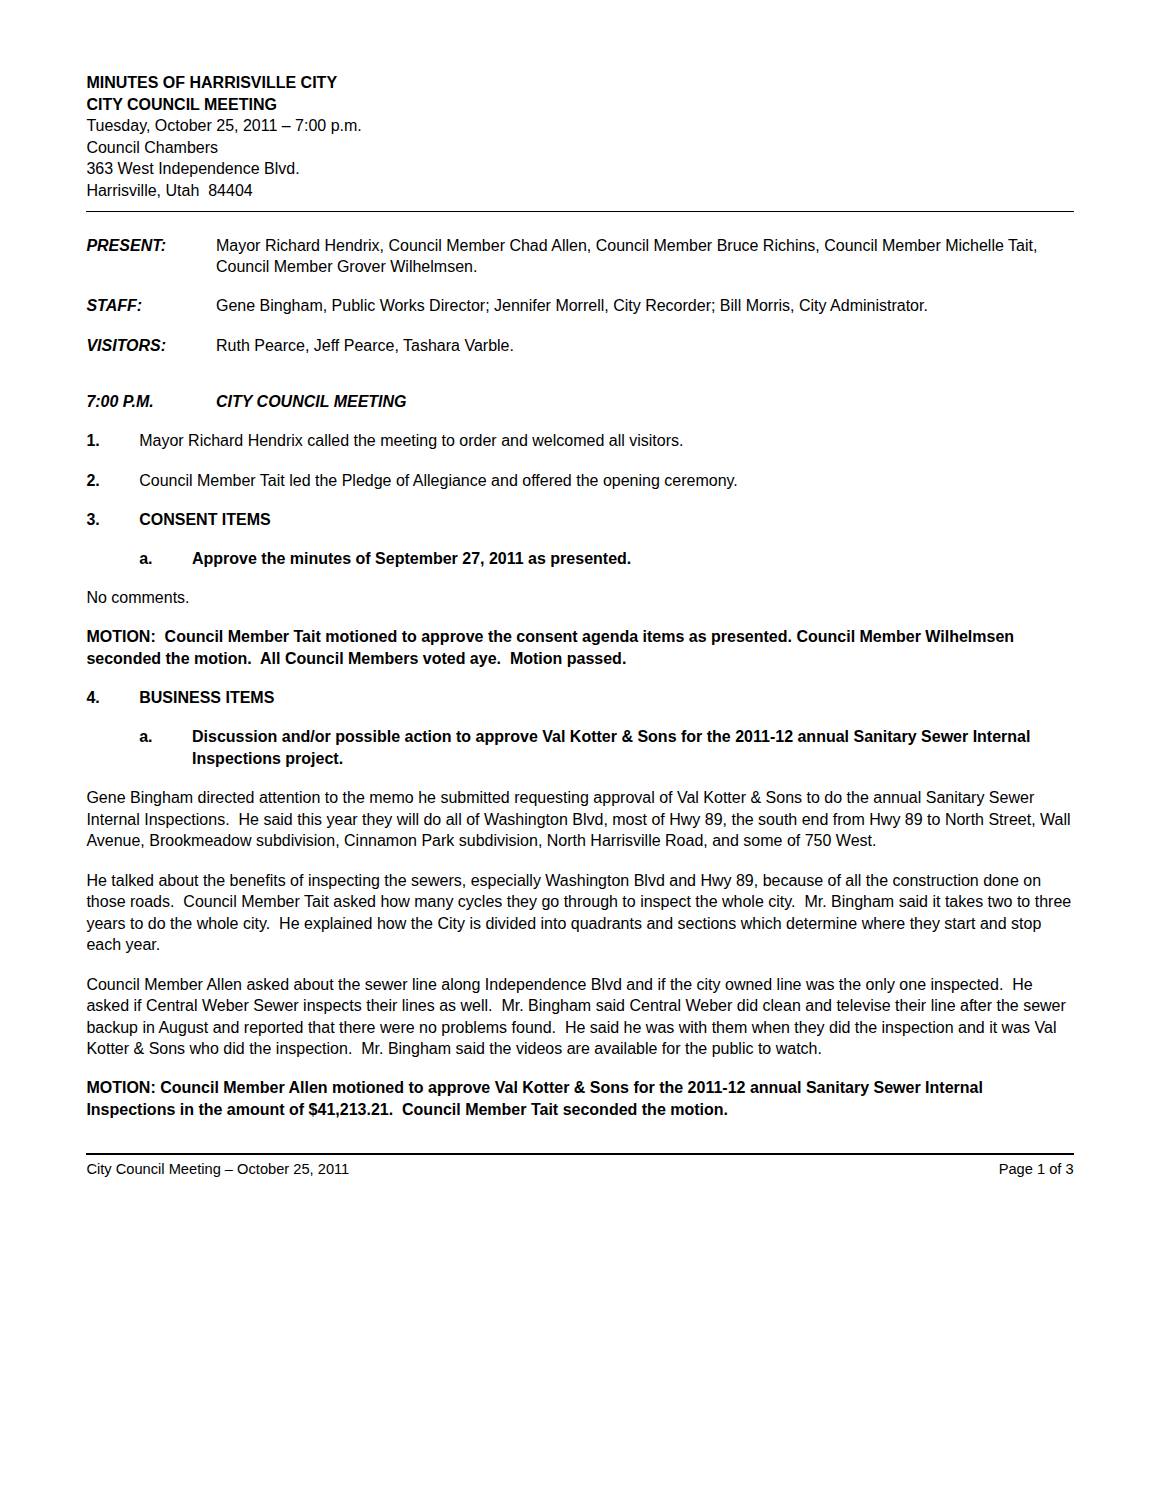MINUTES OF HARRISVILLE CITY
CITY COUNCIL MEETING
Tuesday, October 25, 2011 – 7:00 p.m.
Council Chambers
363 West Independence Blvd.
Harrisville, Utah 84404
| PRESENT: | Mayor Richard Hendrix, Council Member Chad Allen, Council Member Bruce Richins, Council Member Michelle Tait, Council Member Grover Wilhelmsen. |
| STAFF: | Gene Bingham, Public Works Director; Jennifer Morrell, City Recorder; Bill Morris, City Administrator. |
| VISITORS: | Ruth Pearce, Jeff Pearce, Tashara Varble. |
7:00 P.M. CITY COUNCIL MEETING
1. Mayor Richard Hendrix called the meeting to order and welcomed all visitors.
2. Council Member Tait led the Pledge of Allegiance and offered the opening ceremony.
3. CONSENT ITEMS
a. Approve the minutes of September 27, 2011 as presented.
No comments.
MOTION: Council Member Tait motioned to approve the consent agenda items as presented. Council Member Wilhelmsen seconded the motion. All Council Members voted aye. Motion passed.
4. BUSINESS ITEMS
a. Discussion and/or possible action to approve Val Kotter & Sons for the 2011-12 annual Sanitary Sewer Internal Inspections project.
Gene Bingham directed attention to the memo he submitted requesting approval of Val Kotter & Sons to do the annual Sanitary Sewer Internal Inspections. He said this year they will do all of Washington Blvd, most of Hwy 89, the south end from Hwy 89 to North Street, Wall Avenue, Brookmeadow subdivision, Cinnamon Park subdivision, North Harrisville Road, and some of 750 West.
He talked about the benefits of inspecting the sewers, especially Washington Blvd and Hwy 89, because of all the construction done on those roads. Council Member Tait asked how many cycles they go through to inspect the whole city. Mr. Bingham said it takes two to three years to do the whole city. He explained how the City is divided into quadrants and sections which determine where they start and stop each year.
Council Member Allen asked about the sewer line along Independence Blvd and if the city owned line was the only one inspected. He asked if Central Weber Sewer inspects their lines as well. Mr. Bingham said Central Weber did clean and televise their line after the sewer backup in August and reported that there were no problems found. He said he was with them when they did the inspection and it was Val Kotter & Sons who did the inspection. Mr. Bingham said the videos are available for the public to watch.
MOTION: Council Member Allen motioned to approve Val Kotter & Sons for the 2011-12 annual Sanitary Sewer Internal Inspections in the amount of $41,213.21. Council Member Tait seconded the motion.
City Council Meeting – October 25, 2011
Page 1 of 3